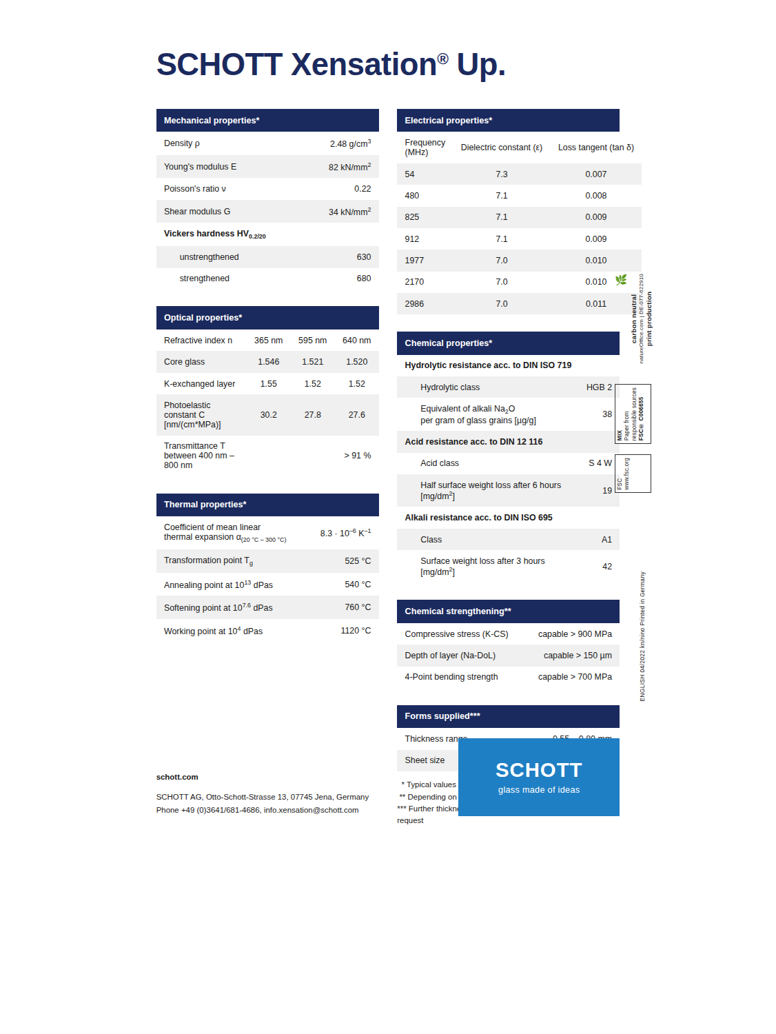SCHOTT Xensation® Up.
Mechanical properties*
| Density ρ | 2.48 g/cm 3 |
| Young's modulus E | 82 kN/mm 2 |
| Poisson's ratio ν | 0.22 |
| Shear modulus G | 34 kN/mm 2 |
| Vickers hardness HV 0.2/20 |
| unstrengthened | 630 |
| strengthened | 680 |
Optical properties*
| Refractive index n | 365 nm | 595 nm | 640 nm |
| Core glass | 1.546 | 1.521 | 1.520 |
| K-exchanged layer | 1.55 | 1.52 | 1.52 |
| Photoelastic constant C [nm/(cm*MPa)] | 30.2 | 27.8 | 27.6 |
| Transmittance T between 400 nm – 800 nm | > 91 % |
Thermal properties*
| Coefficient of mean linear thermal expansion α (20 °C – 300 °C) | 8.3 · 10 –6 K –1 |
| Transformation point T g | 525 °C |
| Annealing point at 10 13 dPas | 540 °C |
| Softening point at 10 7.6 dPas | 760 °C |
| Working point at 10 4 dPas | 1120 °C |
Electrical properties*
| Frequency (MHz) | Dielectric constant (ε) | Loss tangent (tan δ) |
| 54 | 7.3 | 0.007 |
| 480 | 7.1 | 0.008 |
| 825 | 7.1 | 0.009 |
| 912 | 7.1 | 0.009 |
| 1977 | 7.0 | 0.010 |
| 2170 | 7.0 | 0.010 |
| 2986 | 7.0 | 0.011 |
Chemical properties*
| Hydrolytic resistance acc. to DIN ISO 719 |
| Hydrolytic class | HGB 2 |
| Equivalent of alkali Na 2 O per gram of glass grains [µg/g] | 38 |
| Acid resistance acc. to DIN 12 116 |
| Acid class | S 4 W |
| Half surface weight loss after 6 hours [mg/dm 2 ] | 19 |
| Alkali resistance acc. to DIN ISO 695 |
| Class | A1 |
| Surface weight loss after 3 hours [mg/dm 2 ] | 42 |
Chemical strengthening**
| Compressive stress (K-CS) | capable > 900 MPa |
| Depth of layer (Na-DoL) | capable > 150 µm |
| 4-Point bending strength | capable > 700 MPa |
Forms supplied***
| Thickness range | 0.55 – 0.80 mm |
| Sheet size | 1150 x 950 mm |
* Typical values
** Depending on chemical strengthening process
*** Further thicknesses and sheet sizes are available on request
🌿
carbon neutral natureOffice.com | DE-077-622910
print production
MIX
Paper from
responsible sources
FSC® C006655
FSC
www.fsc.org
ENGLISH 04/2022 kn/nino Printed in Germany
schott.com
SCHOTT AG, Otto-Schott-Strasse 13, 07745 Jena, Germany
Phone +49 (0)3641/681-4686, info.xensation@schott.com
SCHOTT
glass made of ideas